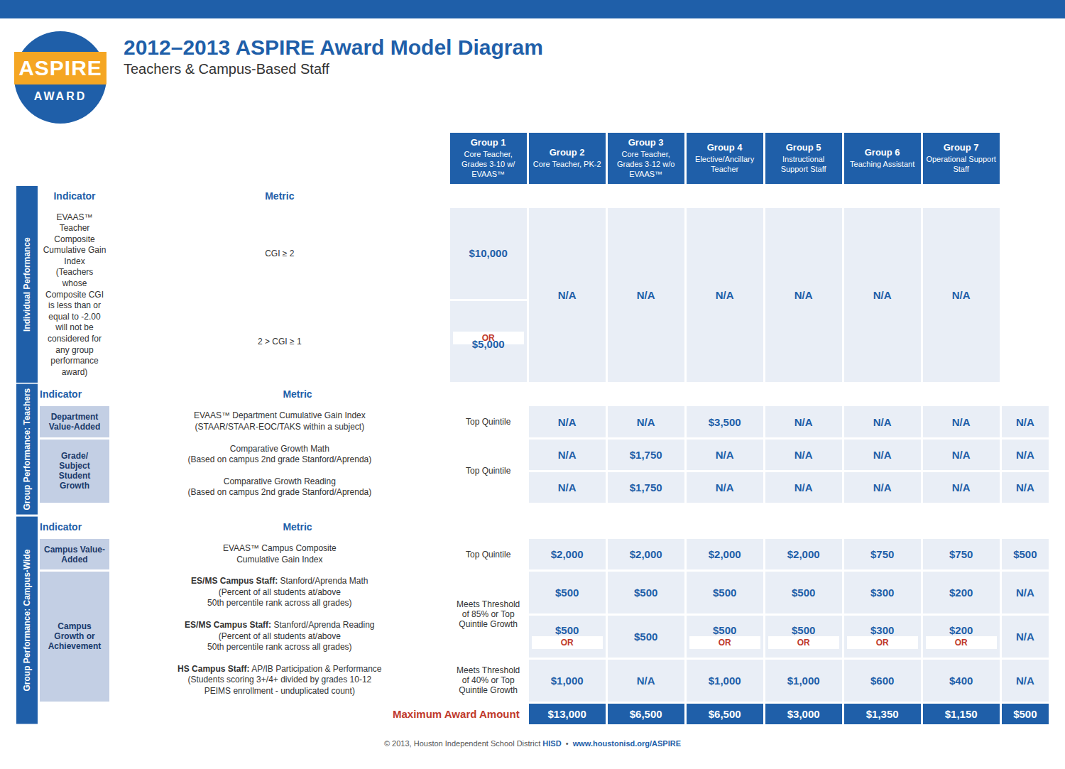ASPIRE
AWARD
2012–2013 ASPIRE Award Model Diagram
Teachers & Campus-Based Staff
| | Group 1 Core Teacher, Grades 3-10 w/ EVAAS™ | Group 2 Core Teacher, PK-2 | Group 3 Core Teacher, Grades 3-12 w/o EVAAS™ | Group 4 Elective/Ancillary Teacher | Group 5 Instructional Support Staff | Group 6 Teaching Assistant | Group 7 Operational Support Staff |
| --- | --- | --- | --- | --- | --- | --- | --- |
| Individual Performance | Indicator | Metric | |
| EVAAS™ Teacher Composite Cumulative Gain Index (Teachers whose Composite CGI is less than or equal to -2.00 will not be considered for any group performance award) | CGI ≥ 2 | $10,000 | N/A | N/A | N/A | N/A | N/A | N/A |
| 2 > CGI ≥ 1 | $5,000 OR |
| Group Performance: Teachers | Indicator Metric | |
| Department Value-Added | EVAAS™ Department Cumulative Gain Index (STAAR/STAAR-EOC/TAKS within a subject) | Top Quintile | N/A | N/A | $3,500 | N/A | N/A | N/A | N/A |
| Grade/ Subject Student Growth | Comparative Growth Math (Based on campus 2nd grade Stanford/Aprenda) | Top Quintile | N/A | $1,750 | N/A | N/A | N/A | N/A | N/A |
| Comparative Growth Reading (Based on campus 2nd grade Stanford/Aprenda) | N/A | $1,750 | N/A | N/A | N/A | N/A | N/A |
| Group Performance: Campus-Wide | Indicator Metric | |
| Campus Value-Added | EVAAS™ Campus Composite Cumulative Gain Index | Top Quintile | $2,000 | $2,000 | $2,000 | $2,000 | $750 | $750 | $500 |
| Campus Growth or Achievement | ES/MS Campus Staff: Stanford/Aprenda Math (Percent of all students at/above 50th percentile rank across all grades) | Meets Threshold of 85% or Top Quintile Growth | $500 | $500 | $500 | $500 | $300 | $200 | N/A |
| ES/MS Campus Staff: Stanford/Aprenda Reading (Percent of all students at/above 50th percentile rank across all grades) | $500 OR | $500 | $500 OR | $500 OR | $300 OR | $200 OR | N/A |
| HS Campus Staff: AP/IB Participation & Performance (Students scoring 3+/4+ divided by grades 10-12 PEIMS enrollment - unduplicated count) | Meets Threshold of 40% or Top Quintile Growth | $1,000 | N/A | $1,000 | $1,000 | $600 | $400 | N/A |
| Maximum Award Amount | $13,000 | $6,500 | $6,500 | $3,000 | $1,350 | $1,150 | $500 |
© 2013, Houston Independent School District HISD • www.houstonisd.org/ASPIRE